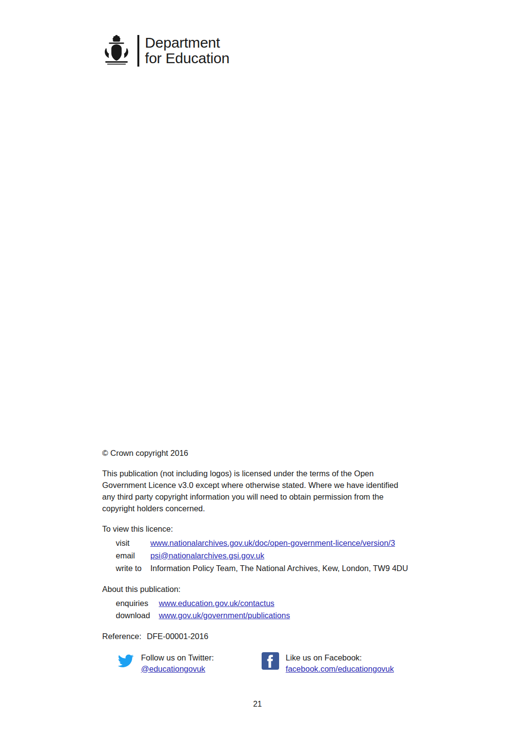Department for Education
© Crown copyright 2016
This publication (not including logos) is licensed under the terms of the Open Government Licence v3.0 except where otherwise stated. Where we have identified any third party copyright information you will need to obtain permission from the copyright holders concerned.
To view this licence:
| visit | www.nationalarchives.gov.uk/doc/open-government-licence/version/3 |
| email | psi@nationalarchives.gsi.gov.uk |
| write to | Information Policy Team, The National Archives, Kew, London, TW9 4DU |
About this publication:
| enquiries | www.education.gov.uk/contactus |
| download | www.gov.uk/government/publications |
Reference: DFE-00001-2016
Follow us on Twitter:
@educationgovuk
Like us on Facebook:
facebook.com/educationgovuk
21